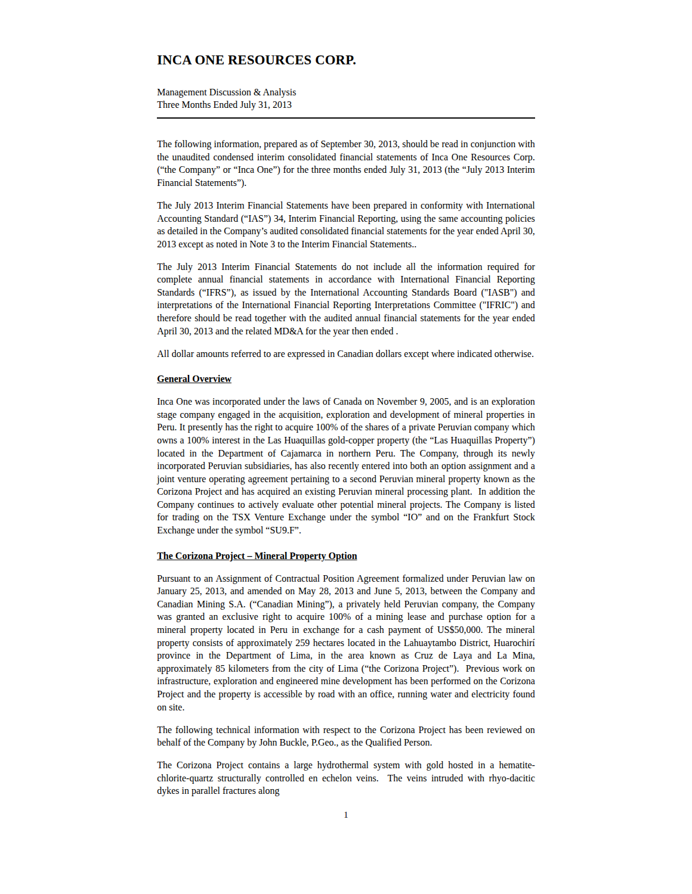INCA ONE RESOURCES CORP.
Management Discussion & Analysis
Three Months Ended July 31, 2013
The following information, prepared as of September 30, 2013, should be read in conjunction with the unaudited condensed interim consolidated financial statements of Inca One Resources Corp. (“the Company” or “Inca One”) for the three months ended July 31, 2013 (the “July 2013 Interim Financial Statements”).
The July 2013 Interim Financial Statements have been prepared in conformity with International Accounting Standard (“IAS”) 34, Interim Financial Reporting, using the same accounting policies as detailed in the Company’s audited consolidated financial statements for the year ended April 30, 2013 except as noted in Note 3 to the Interim Financial Statements..
The July 2013 Interim Financial Statements do not include all the information required for complete annual financial statements in accordance with International Financial Reporting Standards (“IFRS”), as issued by the International Accounting Standards Board ("IASB") and interpretations of the International Financial Reporting Interpretations Committee ("IFRIC") and therefore should be read together with the audited annual financial statements for the year ended April 30, 2013 and the related MD&A for the year then ended .
All dollar amounts referred to are expressed in Canadian dollars except where indicated otherwise.
General Overview
Inca One was incorporated under the laws of Canada on November 9, 2005, and is an exploration stage company engaged in the acquisition, exploration and development of mineral properties in Peru. It presently has the right to acquire 100% of the shares of a private Peruvian company which owns a 100% interest in the Las Huaquillas gold-copper property (the “Las Huaquillas Property”) located in the Department of Cajamarca in northern Peru. The Company, through its newly incorporated Peruvian subsidiaries, has also recently entered into both an option assignment and a joint venture operating agreement pertaining to a second Peruvian mineral property known as the Corizona Project and has acquired an existing Peruvian mineral processing plant. In addition the Company continues to actively evaluate other potential mineral projects. The Company is listed for trading on the TSX Venture Exchange under the symbol “IO” and on the Frankfurt Stock Exchange under the symbol “SU9.F”.
The Corizona Project – Mineral Property Option
Pursuant to an Assignment of Contractual Position Agreement formalized under Peruvian law on January 25, 2013, and amended on May 28, 2013 and June 5, 2013, between the Company and Canadian Mining S.A. (“Canadian Mining”), a privately held Peruvian company, the Company was granted an exclusive right to acquire 100% of a mining lease and purchase option for a mineral property located in Peru in exchange for a cash payment of US$50,000. The mineral property consists of approximately 259 hectares located in the Lahuaytambo District, Huarochirí province in the Department of Lima, in the area known as Cruz de Laya and La Mina, approximately 85 kilometers from the city of Lima (“the Corizona Project”). Previous work on infrastructure, exploration and engineered mine development has been performed on the Corizona Project and the property is accessible by road with an office, running water and electricity found on site.
The following technical information with respect to the Corizona Project has been reviewed on behalf of the Company by John Buckle, P.Geo., as the Qualified Person.
The Corizona Project contains a large hydrothermal system with gold hosted in a hematite-chlorite-quartz structurally controlled en echelon veins. The veins intruded with rhyo-dacitic dykes in parallel fractures along
1